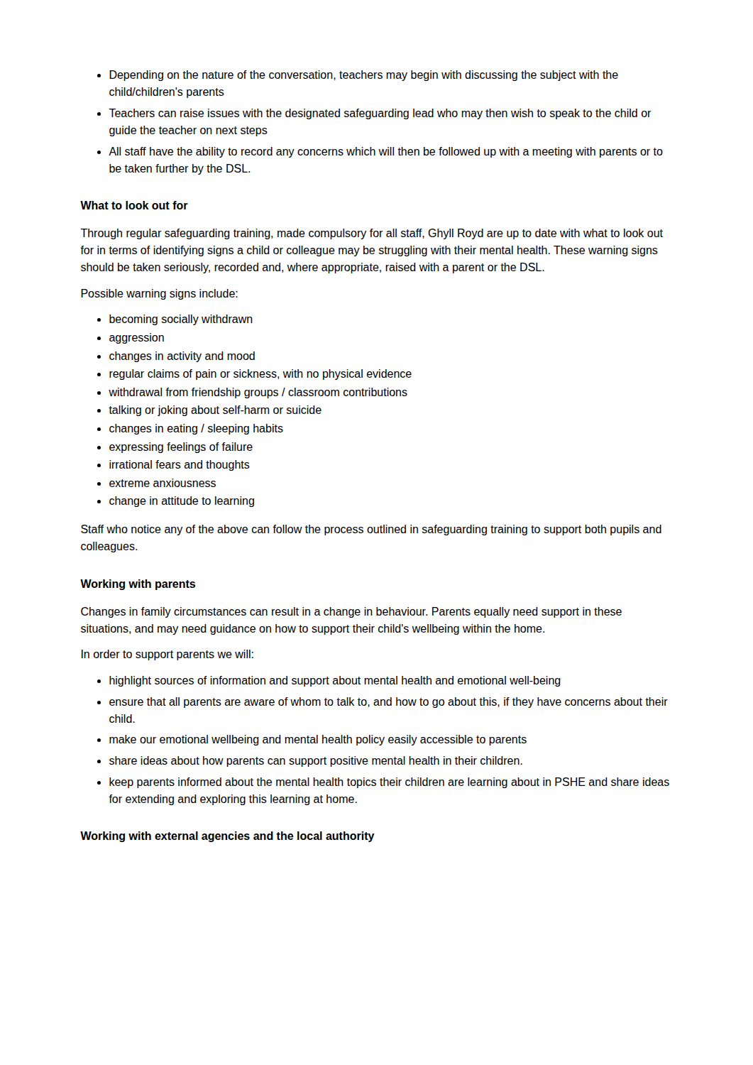Depending on the nature of the conversation, teachers may begin with discussing the subject with the child/children's parents
Teachers can raise issues with the designated safeguarding lead who may then wish to speak to the child or guide the teacher on next steps
All staff have the ability to record any concerns which will then be followed up with a meeting with parents or to be taken further by the DSL.
What to look out for
Through regular safeguarding training, made compulsory for all staff, Ghyll Royd are up to date with what to look out for in terms of identifying signs a child or colleague may be struggling with their mental health. These warning signs should be taken seriously, recorded and, where appropriate, raised with a parent or the DSL.
Possible warning signs include:
becoming socially withdrawn
aggression
changes in activity and mood
regular claims of pain or sickness, with no physical evidence
withdrawal from friendship groups / classroom contributions
talking or joking about self-harm or suicide
changes in eating / sleeping habits
expressing feelings of failure
irrational fears and thoughts
extreme anxiousness
change in attitude to learning
Staff who notice any of the above can follow the process outlined in safeguarding training to support both pupils and colleagues.
Working with parents
Changes in family circumstances can result in a change in behaviour. Parents equally need support in these situations, and may need guidance on how to support their child's wellbeing within the home.
In order to support parents we will:
highlight sources of information and support about mental health and emotional well-being
ensure that all parents are aware of whom to talk to, and how to go about this, if they have concerns about their child.
make our emotional wellbeing and mental health policy easily accessible to parents
share ideas about how parents can support positive mental health in their children.
keep parents informed about the mental health topics their children are learning about in PSHE and share ideas for extending and exploring this learning at home.
Working with external agencies and the local authority